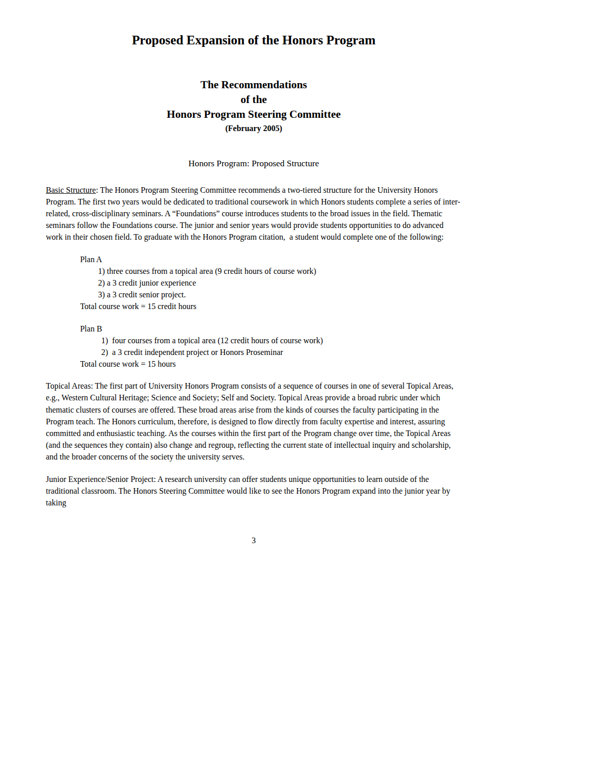Proposed Expansion of the Honors Program
The Recommendations
of the
Honors Program Steering Committee (February 2005)
Honors Program: Proposed Structure
Basic Structure: The Honors Program Steering Committee recommends a two-tiered structure for the University Honors Program. The first two years would be dedicated to traditional coursework in which Honors students complete a series of inter-related, cross-disciplinary seminars. A “Foundations” course introduces students to the broad issues in the field. Thematic seminars follow the Foundations course. The junior and senior years would provide students opportunities to do advanced work in their chosen field. To graduate with the Honors Program citation, a student would complete one of the following:
Plan A
three courses from a topical area (9 credit hours of course work)
a 3 credit junior experience
a 3 credit senior project.
Total course work = 15 credit hours
Plan B
four courses from a topical area (12 credit hours of course work)
a 3 credit independent project or Honors Proseminar
Total course work = 15 hours
Topical Areas: The first part of University Honors Program consists of a sequence of courses in one of several Topical Areas, e.g., Western Cultural Heritage; Science and Society; Self and Society. Topical Areas provide a broad rubric under which thematic clusters of courses are offered. These broad areas arise from the kinds of courses the faculty participating in the Program teach. The Honors curriculum, therefore, is designed to flow directly from faculty expertise and interest, assuring committed and enthusiastic teaching. As the courses within the first part of the Program change over time, the Topical Areas (and the sequences they contain) also change and regroup, reflecting the current state of intellectual inquiry and scholarship, and the broader concerns of the society the university serves.
Junior Experience/Senior Project: A research university can offer students unique opportunities to learn outside of the traditional classroom. The Honors Steering Committee would like to see the Honors Program expand into the junior year by taking
3